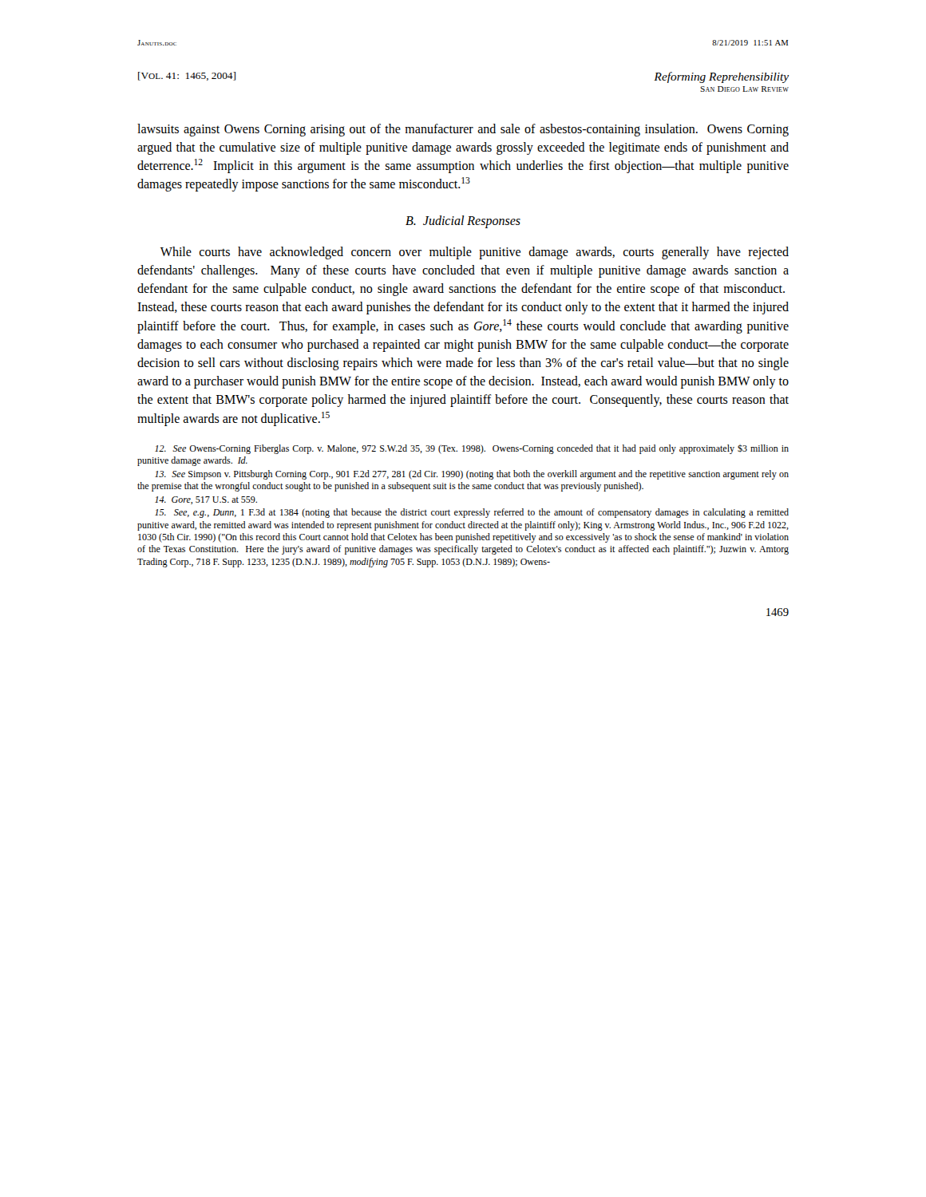Janutis.doc 8/21/2019 11:51 AM
[VOL. 41: 1465, 2004]
Reforming Reprehensibility
San Diego Law Review
lawsuits against Owens Corning arising out of the manufacturer and sale of asbestos-containing insulation. Owens Corning argued that the cumulative size of multiple punitive damage awards grossly exceeded the legitimate ends of punishment and deterrence.12 Implicit in this argument is the same assumption which underlies the first objection—that multiple punitive damages repeatedly impose sanctions for the same misconduct.13
B. Judicial Responses
While courts have acknowledged concern over multiple punitive damage awards, courts generally have rejected defendants' challenges. Many of these courts have concluded that even if multiple punitive damage awards sanction a defendant for the same culpable conduct, no single award sanctions the defendant for the entire scope of that misconduct. Instead, these courts reason that each award punishes the defendant for its conduct only to the extent that it harmed the injured plaintiff before the court. Thus, for example, in cases such as Gore,14 these courts would conclude that awarding punitive damages to each consumer who purchased a repainted car might punish BMW for the same culpable conduct—the corporate decision to sell cars without disclosing repairs which were made for less than 3% of the car's retail value—but that no single award to a purchaser would punish BMW for the entire scope of the decision. Instead, each award would punish BMW only to the extent that BMW's corporate policy harmed the injured plaintiff before the court. Consequently, these courts reason that multiple awards are not duplicative.15
12. See Owens-Corning Fiberglas Corp. v. Malone, 972 S.W.2d 35, 39 (Tex. 1998). Owens-Corning conceded that it had paid only approximately $3 million in punitive damage awards. Id.
13. See Simpson v. Pittsburgh Corning Corp., 901 F.2d 277, 281 (2d Cir. 1990) (noting that both the overkill argument and the repetitive sanction argument rely on the premise that the wrongful conduct sought to be punished in a subsequent suit is the same conduct that was previously punished).
14. Gore, 517 U.S. at 559.
15. See, e.g., Dunn, 1 F.3d at 1384 (noting that because the district court expressly referred to the amount of compensatory damages in calculating a remitted punitive award, the remitted award was intended to represent punishment for conduct directed at the plaintiff only); King v. Armstrong World Indus., Inc., 906 F.2d 1022, 1030 (5th Cir. 1990) ("On this record this Court cannot hold that Celotex has been punished repetitively and so excessively 'as to shock the sense of mankind' in violation of the Texas Constitution. Here the jury's award of punitive damages was specifically targeted to Celotex's conduct as it affected each plaintiff."); Juzwin v. Amtorg Trading Corp., 718 F. Supp. 1233, 1235 (D.N.J. 1989), modifying 705 F. Supp. 1053 (D.N.J. 1989); Owens-
1469